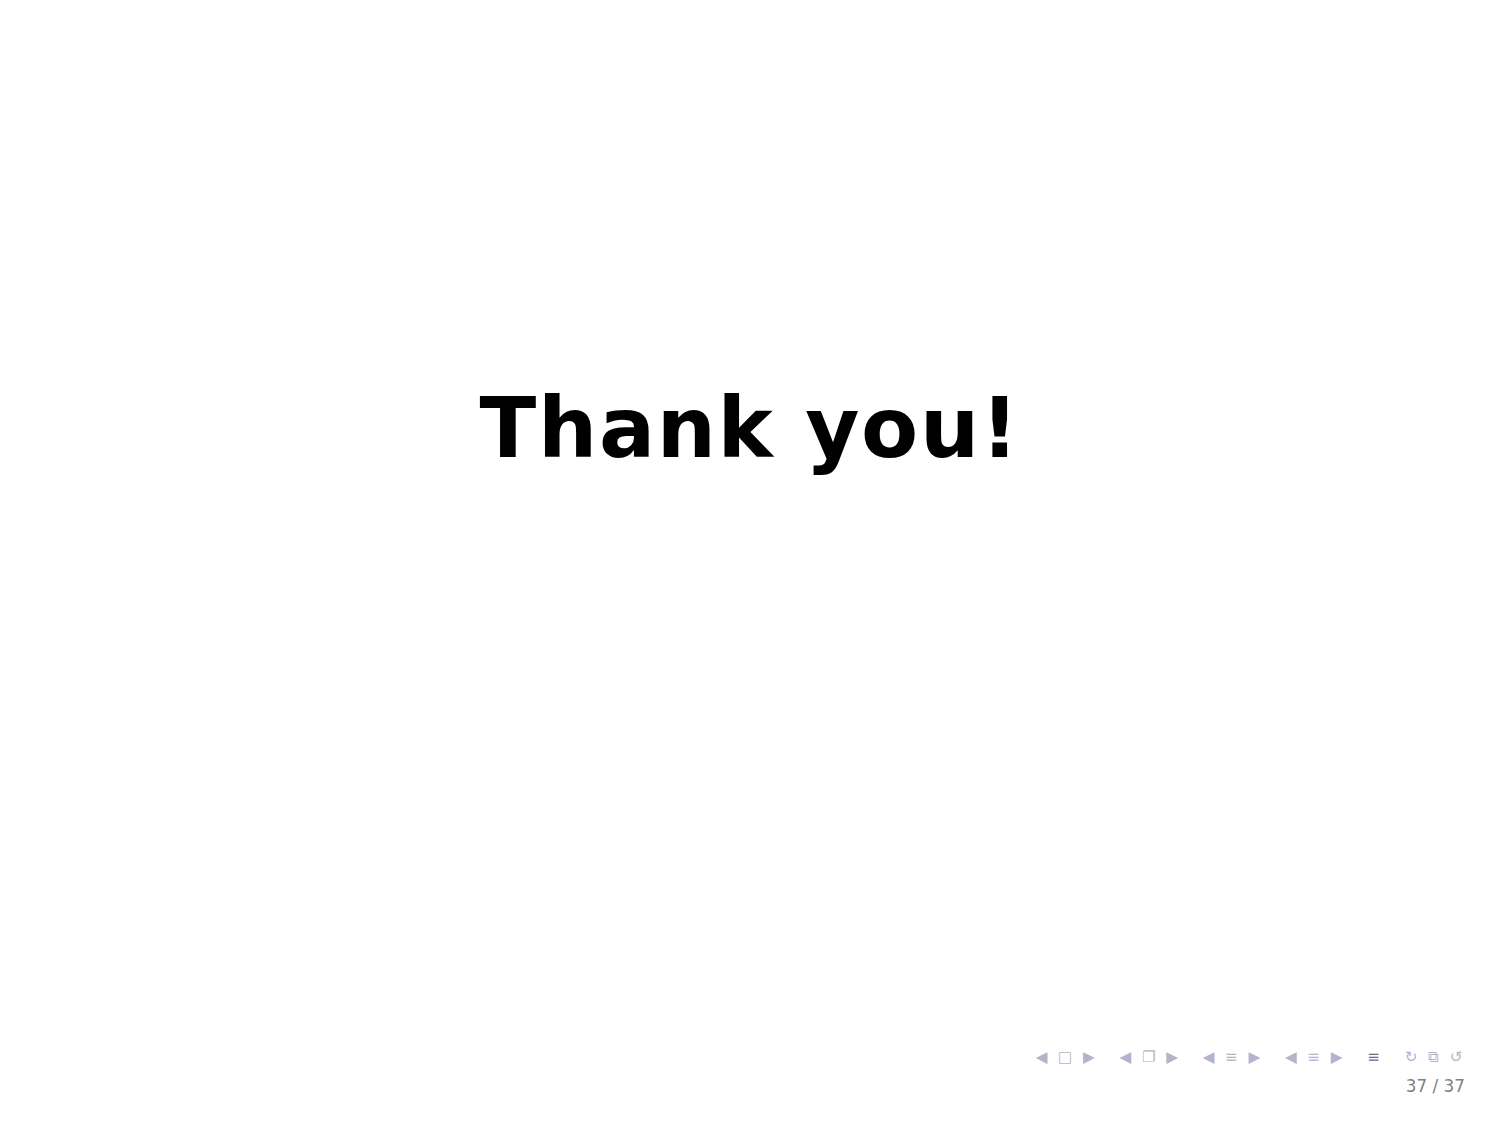Thank you!
◀ □ ▶ ◀ ❐ ▶ ◀ ≡ ▶ ◀ ≡ ▶ ≡ ↻ ⧉ ↺
37 / 37